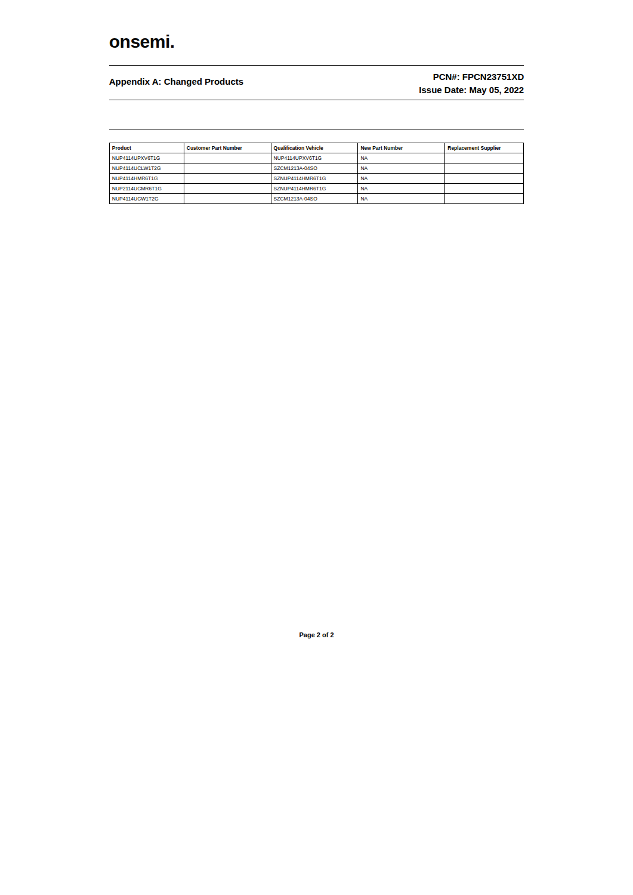onsemi.
Appendix A: Changed Products
PCN#: FPCN23751XD
Issue Date: May 05, 2022
| Product | Customer Part Number | Qualification Vehicle | New Part Number | Replacement Supplier |
| --- | --- | --- | --- | --- |
| NUP4114UPXV6T1G | | NUP4114UPXV6T1G | NA | |
| NUP4114UCLW1T2G | | SZCM1213A-04SO | NA | |
| NUP4114HMR6T1G | | SZNUP4114HMR6T1G | NA | |
| NUP2114UCMR6T1G | | SZNUP4114HMR6T1G | NA | |
| NUP4114UCW1T2G | | SZCM1213A-04SO | NA | |
Page 2 of 2